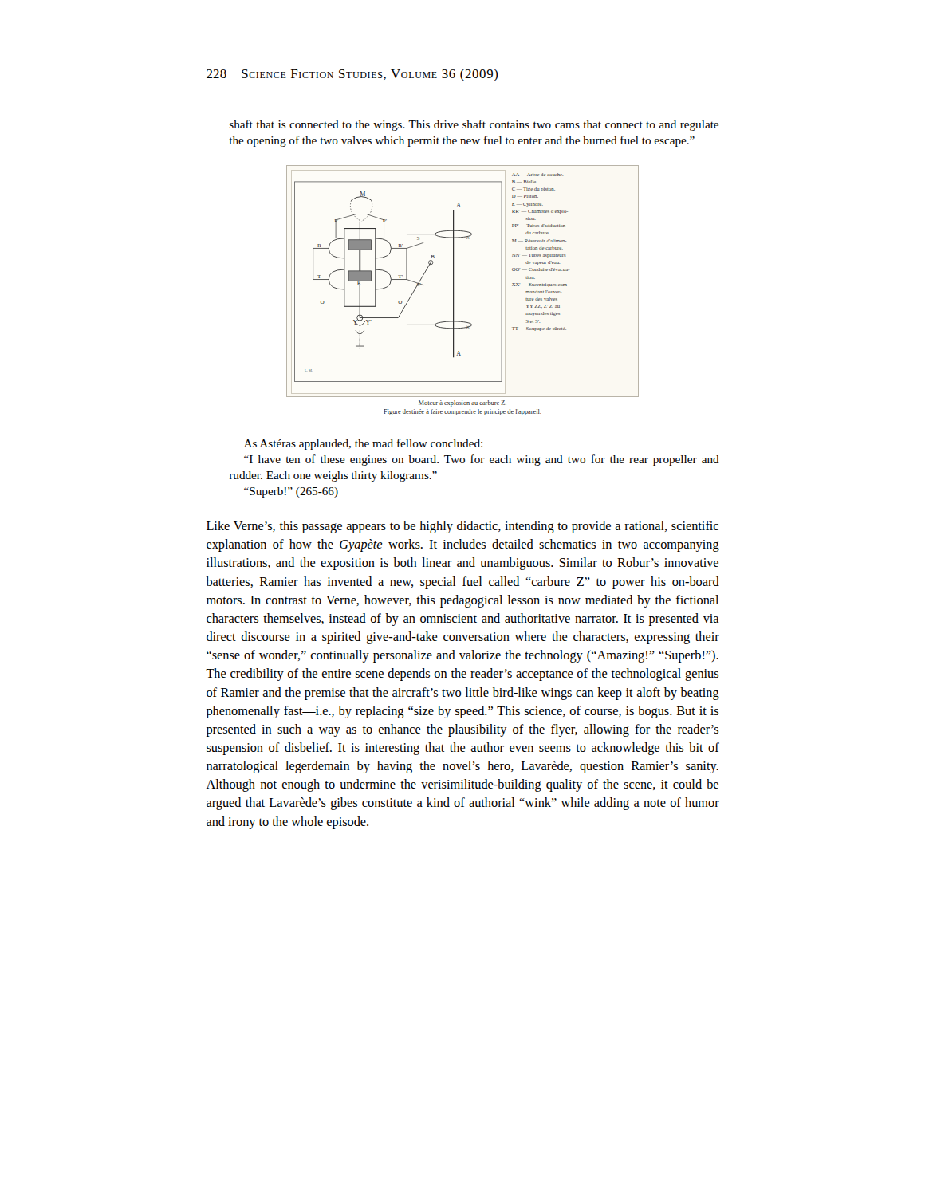228 Science Fiction Studies, Volume 36 (2009)
shaft that is connected to the wings. This drive shaft contains two cams that connect to and regulate the opening of the two valves which permit the new fuel to enter and the burned fuel to escape.”
M A P P' R R' E E T T' O O' Y Y' S S' B A × × L. M.
AA — Arbre de couche.
B — Bielle.
C — Tige du piston.
D — Piston.
E — Cylindre.
RR' — Chambres d'explo-
sion.
PP' — Tubes d'adduction
du carbure.
M — Réservoir d'alimen-
tation de carbure.
NN' — Tubes aspirateurs
de vapeur d'eau.
OO' — Conduite d'évacua-
tion.
XX' — Excentriques com-
mandant l'ouver-
ture des valves
YY ZZ, Z' Z' au
moyen des tiges
S et S'.
TT — Soupape de sûreté.
Moteur à explosion au carbure Z.
Figure destinée à faire comprendre le principe de l'appareil.
As Astéras applauded, the mad fellow concluded:
“I have ten of these engines on board. Two for each wing and two for the rear propeller and rudder. Each one weighs thirty kilograms.”
“Superb!” (265-66)
Like Verne’s, this passage appears to be highly didactic, intending to provide a rational, scientific explanation of how the Gyapète works. It includes detailed schematics in two accompanying illustrations, and the exposition is both linear and unambiguous. Similar to Robur’s innovative batteries, Ramier has invented a new, special fuel called “carbure Z” to power his on-board motors. In contrast to Verne, however, this pedagogical lesson is now mediated by the fictional characters themselves, instead of by an omniscient and authoritative narrator. It is presented via direct discourse in a spirited give-and-take conversation where the characters, expressing their “sense of wonder,” continually personalize and valorize the technology (“Amazing!” “Superb!”). The credibility of the entire scene depends on the reader’s acceptance of the technological genius of Ramier and the premise that the aircraft’s two little bird-like wings can keep it aloft by beating phenomenally fast—i.e., by replacing “size by speed.” This science, of course, is bogus. But it is presented in such a way as to enhance the plausibility of the flyer, allowing for the reader’s suspension of disbelief. It is interesting that the author even seems to acknowledge this bit of narratological legerdemain by having the novel’s hero, Lavarède, question Ramier’s sanity. Although not enough to undermine the verisimilitude-building quality of the scene, it could be argued that Lavarède’s gibes constitute a kind of authorial “wink” while adding a note of humor and irony to the whole episode.